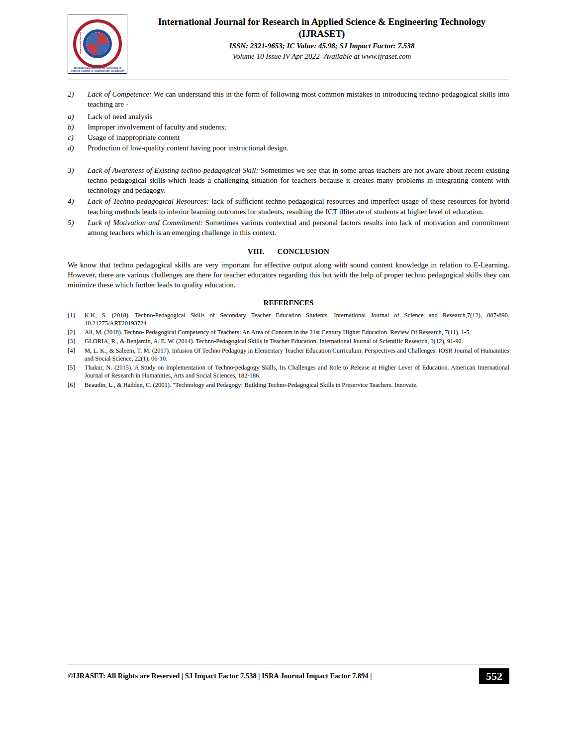International Journal
International Journal for Research in
Applied Science & Engineering Technology
International Journal for Research in Applied Science & Engineering Technology (IJRASET)
ISSN: 2321-9653; IC Value: 45.98; SJ Impact Factor: 7.538
Volume 10 Issue IV Apr 2022- Available at www.ijraset.com
2) Lack of Competence: We can understand this in the form of following most common mistakes in introducing techno-pedagogical skills into teaching are -
a) Lack of need analysis
b) Improper involvement of faculty and students;
c) Usage of inappropriate content
d) Production of low-quality content having poor instructional design.
3) Lack of Awareness of Existing techno-pedagogical Skill: Sometimes we see that in some areas teachers are not aware about recent existing techno pedagogical skills which leads a challenging situation for teachers because it creates many problems in integrating content with technology and pedagogy.
4) Lack of Techno-pedagogical Resources: lack of sufficient techno pedagogical resources and imperfect usage of these resources for hybrid teaching methods leads to inferior learning outcomes for students, resulting the ICT illiterate of students at higher level of education.
5) Lack of Motivation and Commitment: Sometimes various contextual and personal factors results into lack of motivation and commitment among teachers which is an emerging challenge in this context.
VIII. CONCLUSION
We know that techno pedagogical skills are very important for effective output along with sound content knowledge in relation to E-Learning. However, there are various challenges are there for teacher educators regarding this but with the help of proper techno pedagogical skills they can minimize these which further leads to quality education.
REFERENCES
[1] K.K, S. (2018). Techno-Pedagogical Skills of Secondary Teacher Education Students. International Journal of Science and Research,7(12), 887-890. 10.21275/ART20193724
[2] Ali, M. (2018). Techno- Pedagogical Competency of Teachers: An Area of Concern in the 21st Century Higher Education. Review Of Research, 7(11), 1-5.
[3] GLORIA, R., & Benjamin, A. E. W. (2014). Techno-Pedagogical Skills in Teacher Education. International Journal of Scientific Research, 3(12), 91-92.
[4] M, L. K., & Saleem, T. M. (2017). Infusion Of Techno Pedagogy in Elementary Teacher Education Curriculum: Perspectives and Challenges. IOSR Journal of Humanities and Social Science, 22(1), 06-10.
[5] Thakur, N. (2015). A Study on Implementation of Techno-pedagogy Skills, Its Challenges and Role to Release at Higher Lever of Education. American International Journal of Research in Humanities, Arts and Social Sciences, 182-186.
[6] Beaudin, L., & Hadden, C. (2001). "Technology and Pedagogy: Building Techno-Pedagogical Skills in Preservice Teachers. Innovate.
©IJRASET: All Rights are Reserved | SJ Impact Factor 7.538 | ISRA Journal Impact Factor 7.894 |
552